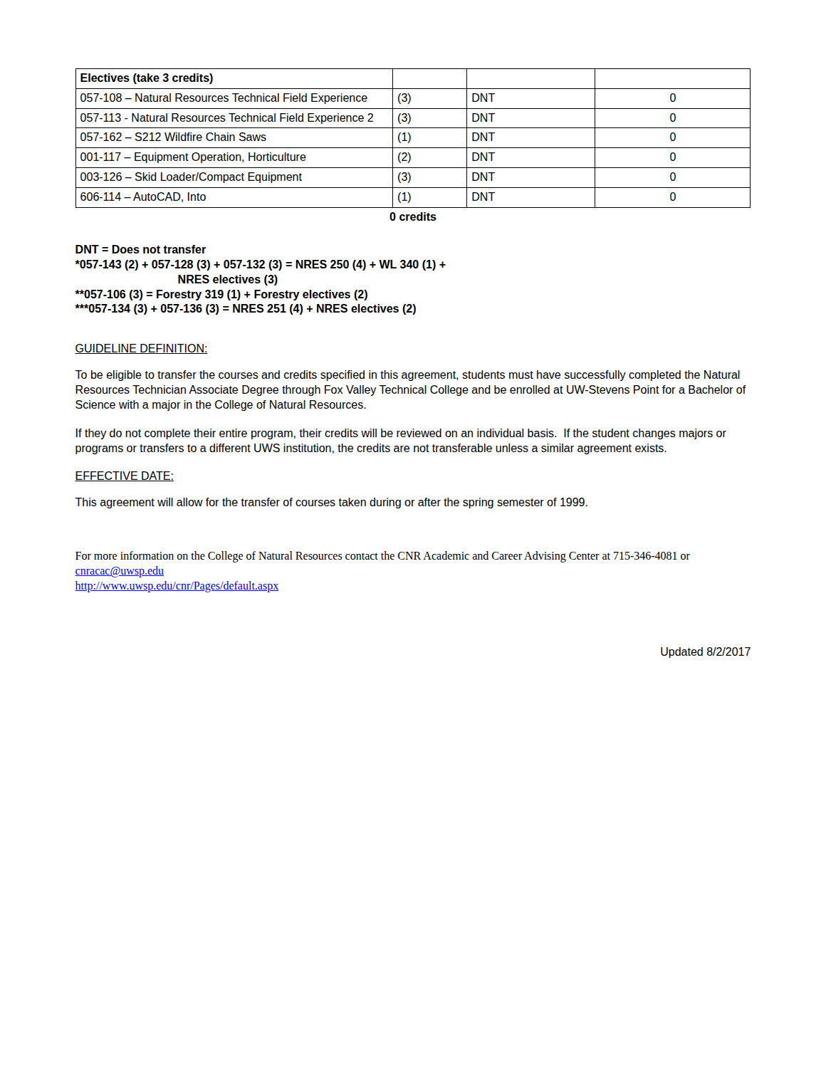| Electives (take 3 credits) | | | |
| 057-108 – Natural Resources Technical Field Experience | (3) | DNT | 0 |
| 057-113 - Natural Resources Technical Field Experience 2 | (3) | DNT | 0 |
| 057-162 – S212 Wildfire Chain Saws | (1) | DNT | 0 |
| 001-117 – Equipment Operation, Horticulture | (2) | DNT | 0 |
| 003-126 – Skid Loader/Compact Equipment | (3) | DNT | 0 |
| 606-114 – AutoCAD, Into | (1) | DNT | 0 |
0 credits
DNT = Does not transfer
*057-143 (2) + 057-128 (3) + 057-132 (3) = NRES 250 (4) + WL 340 (1) +
NRES electives (3)
**057-106 (3) = Forestry 319 (1) + Forestry electives (2)
***057-134 (3) + 057-136 (3) = NRES 251 (4) + NRES electives (2)
GUIDELINE DEFINITION:
To be eligible to transfer the courses and credits specified in this agreement, students must have successfully completed the Natural Resources Technician Associate Degree through Fox Valley Technical College and be enrolled at UW-Stevens Point for a Bachelor of Science with a major in the College of Natural Resources.
If they do not complete their entire program, their credits will be reviewed on an individual basis. If the student changes majors or programs or transfers to a different UWS institution, the credits are not transferable unless a similar agreement exists.
EFFECTIVE DATE:
This agreement will allow for the transfer of courses taken during or after the spring semester of 1999.
For more information on the College of Natural Resources contact the CNR Academic and Career Advising Center at 715-346-4081 or cnracac@uwsp.edu
http://www.uwsp.edu/cnr/Pages/default.aspx
Updated 8/2/2017